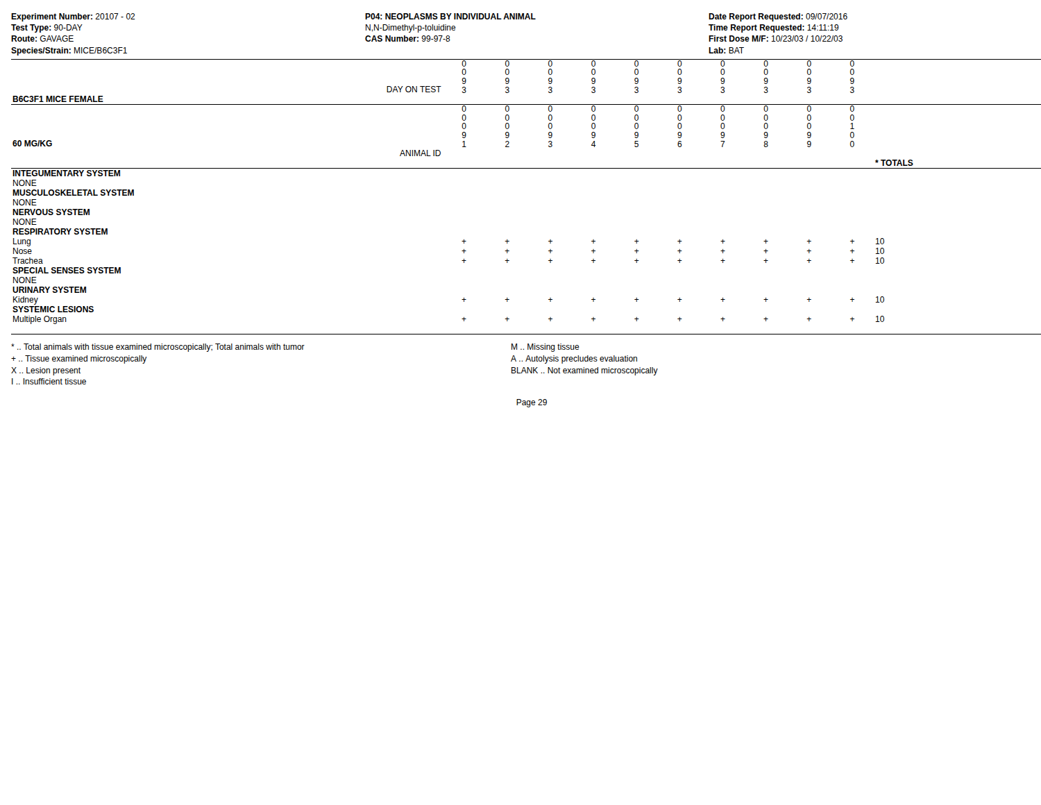| Experiment Number: 20107 - 02 | P04: NEOPLASMS BY INDIVIDUAL ANIMAL | Date Report Requested: 09/07/2016 |
| Test Type: 90-DAY | N,N-Dimethyl-p-toluidine | Time Report Requested: 14:11:19 |
| Route: GAVAGE | CAS Number: 99-97-8 | First Dose M/F: 10/23/03 / 10/22/03 |
| Species/Strain: MICE/B6C3F1 | | Lab: BAT |
| DAY ON TEST | 0 0 9 3 | 0 0 9 3 | 0 0 9 3 | 0 0 9 3 | 0 0 9 3 | 0 0 9 3 | 0 0 9 3 | 0 0 9 3 | 0 0 9 3 | 0 0 9 3 | |
| B6C3F1 MICE FEMALE | | |
| 60 MG/KG | 0 0 0 9 1 | 0 0 0 9 2 | 0 0 0 9 3 | 0 0 0 9 4 | 0 0 0 9 5 | 0 0 0 9 6 | 0 0 0 9 7 | 0 0 0 9 8 | 0 0 0 9 9 | 0 0 1 0 0 | |
| ANIMAL ID | | |
| | | * TOTALS |
| INTEGUMENTARY SYSTEM |
| NONE |
| MUSCULOSKELETAL SYSTEM |
| NONE |
| NERVOUS SYSTEM |
| NONE |
| RESPIRATORY SYSTEM |
| Lung | + | + | + | + | + | + | + | + | + | + | 10 |
| Nose | + | + | + | + | + | + | + | + | + | + | 10 |
| Trachea | + | + | + | + | + | + | + | + | + | + | 10 |
| SPECIAL SENSES SYSTEM |
| NONE |
| URINARY SYSTEM |
| Kidney | + | + | + | + | + | + | + | + | + | + | 10 |
| SYSTEMIC LESIONS |
| Multiple Organ | + | + | + | + | + | + | + | + | + | + | 10 |
* .. Total animals with tissue examined microscopically; Total animals with tumor
+ .. Tissue examined microscopically
X .. Lesion present
I .. Insufficient tissue
M .. Missing tissue
A .. Autolysis precludes evaluation
BLANK .. Not examined microscopically
Page 29